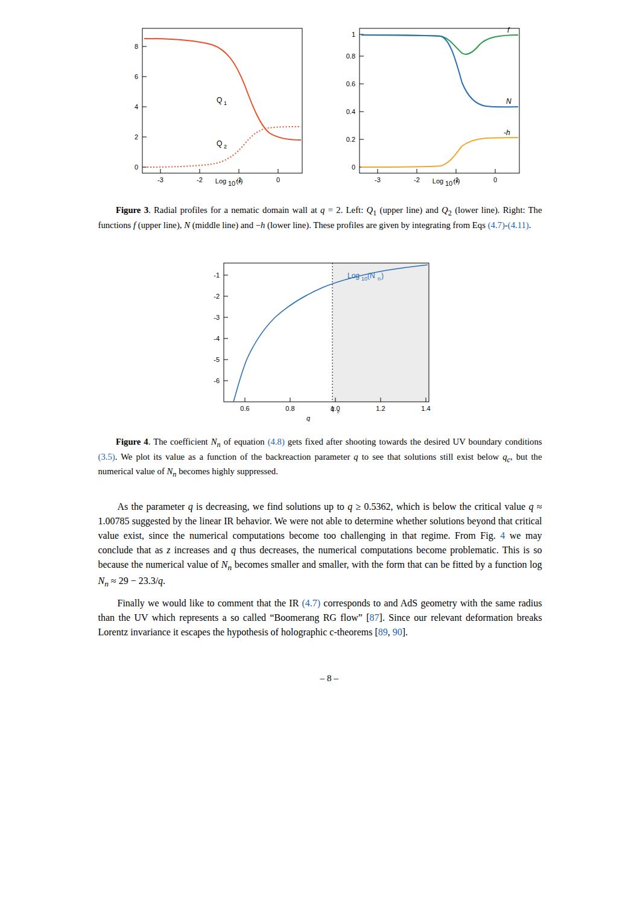0 2 4 6 8 -3 -2 -1 0 Log 10 (r) Q 1 Q 2 0 0.2 0.4 0.6 0.8 1 -3 -2 -1 0 Log 10 (r) f N -h
Figure 3. Radial profiles for a nematic domain wall at q = 2. Left: Q1 (upper line) and Q2 (lower line). Right: The functions f (upper line), N (middle line) and −h (lower line). These profiles are given by integrating from Eqs (4.7)-(4.11).
-1 -2 -3 -4 -5 -6 0.6 0.8 1.0 1.2 1.4 q q c Log 10 (N n )
Figure 4. The coefficient Nn of equation (4.8) gets fixed after shooting towards the desired UV boundary conditions (3.5). We plot its value as a function of the backreaction parameter q to see that solutions still exist below qc, but the numerical value of Nn becomes highly suppressed.
As the parameter q is decreasing, we find solutions up to q ≥ 0.5362, which is below the critical value q ≈ 1.00785 suggested by the linear IR behavior. We were not able to determine whether solutions beyond that critical value exist, since the numerical computations become too challenging in that regime. From Fig. 4 we may conclude that as z increases and q thus decreases, the numerical computations become problematic. This is so because the numerical value of Nn becomes smaller and smaller, with the form that can be fitted by a function log Nn ≈ 29 − 23.3/q.
Finally we would like to comment that the IR (4.7) corresponds to and AdS geometry with the same radius than the UV which represents a so called “Boomerang RG flow” [87]. Since our relevant deformation breaks Lorentz invariance it escapes the hypothesis of holographic c-theorems [89, 90].
– 8 –